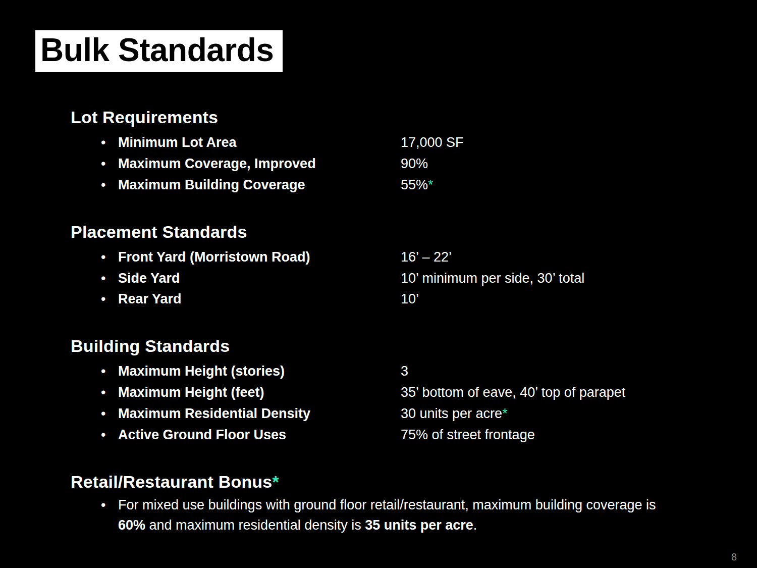Bulk Standards
Lot Requirements
•Minimum Lot Area 17,000 SF
•Maximum Coverage, Improved 90%
•Maximum Building Coverage 55%*
Placement Standards
•Front Yard (Morristown Road) 16’ – 22’
•Side Yard 10’ minimum per side, 30’ total
•Rear Yard 10’
Building Standards
•Maximum Height (stories) 3
•Maximum Height (feet) 35’ bottom of eave, 40’ top of parapet
•Maximum Residential Density 30 units per acre*
•Active Ground Floor Uses 75% of street frontage
Retail/Restaurant Bonus*
•
For mixed use buildings with ground floor retail/restaurant, maximum building coverage is 60% and maximum residential density is 35 units per acre.
8